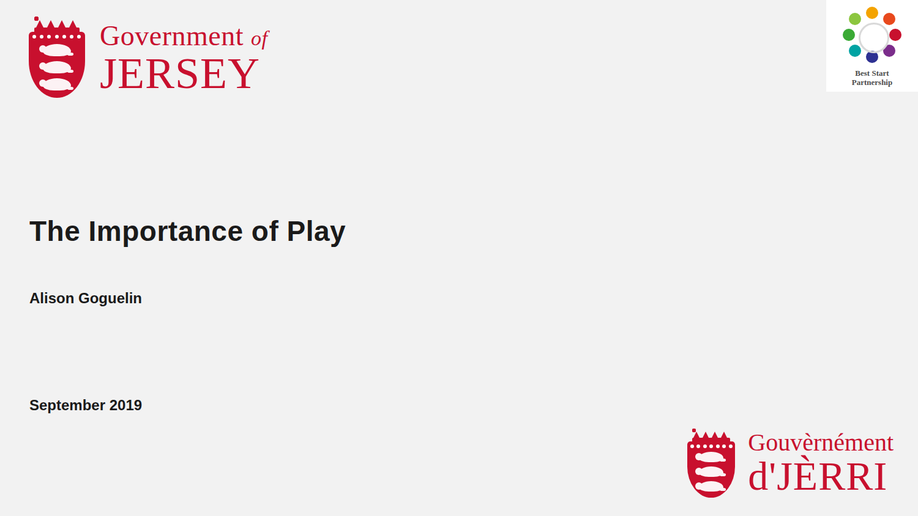Government of
JERSEY
Best Start
Partnership
The Importance of Play
Alison Goguelin
September 2019
Gouvèrnément
d'JÈRRI